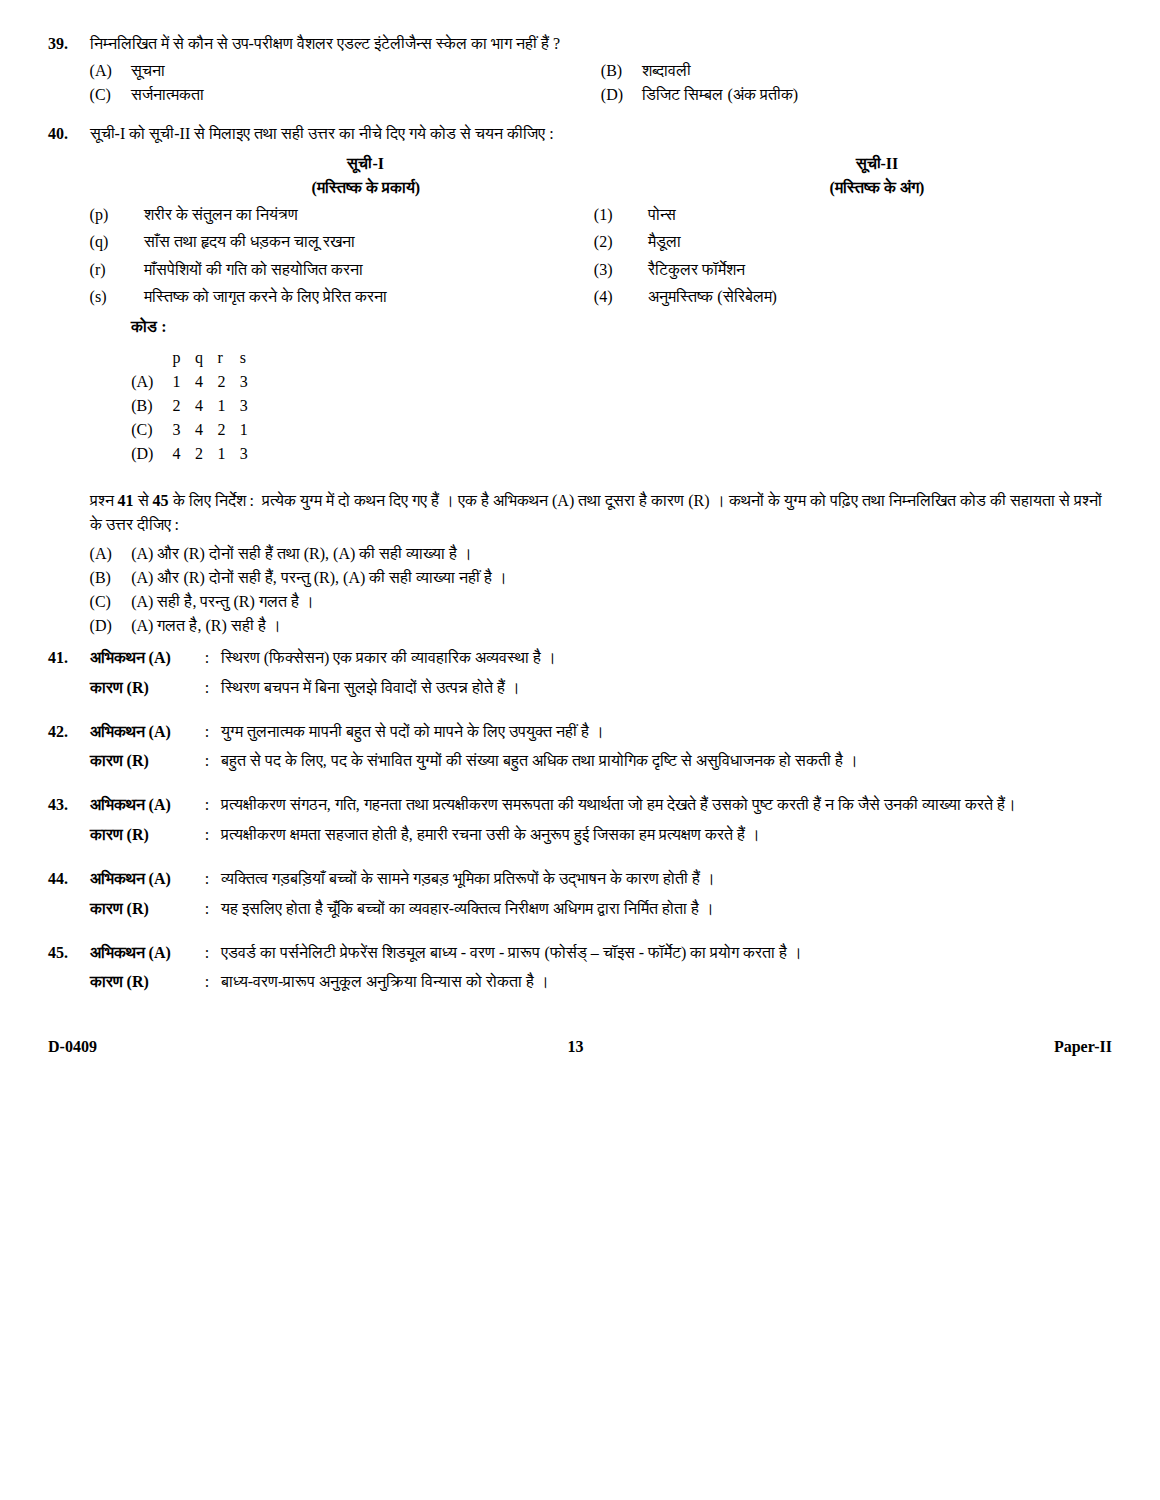39.
निम्नलिखित में से कौन से उप-परीक्षण वैशलर एडल्ट इंटेलीजैन्स स्केल का भाग नहीं हैं ?
(A) सूचना
(B) शब्दावली
(C) सर्जनात्मकता
(D) डिजिट सिम्बल (अंक प्रतीक)
40.
सूची-I को सूची-II से मिलाइए तथा सही उत्तर का नीचे दिए गये कोड से चयन कीजिए :
| | सूची-I (मस्तिष्क के प्रकार्य) | | सूची-II (मस्तिष्क के अंग) |
| (p) | शरीर के संतुलन का नियंत्रण | (1) | पोन्स |
| (q) | साँस तथा हृदय की धड़कन चालू रखना | (2) | मैडूला |
| (r) | माँसपेशियों की गति को सहयोजित करना | (3) | रैटिकुलर फॉर्मेशन |
| (s) | मस्तिष्क को जागृत करने के लिए प्रेरित करना | (4) | अनुमस्तिष्क (सेरिबेलम) |
कोड :
| | p | q | r | s |
| (A) | 1 | 4 | 2 | 3 |
| (B) | 2 | 4 | 1 | 3 |
| (C) | 3 | 4 | 2 | 1 |
| (D) | 4 | 2 | 1 | 3 |
प्रश्न 41 से 45 के लिए निर्देश : प्रत्येक युग्म में दो कथन दिए गए हैं । एक है अभिकथन (A) तथा दूसरा है कारण (R) । कथनों के युग्म को पढ़िए तथा निम्नलिखित कोड की सहायता से प्रश्नों के उत्तर दीजिए :
(A)(A) और (R) दोनों सही हैं तथा (R), (A) की सही व्याख्या है ।
(B)(A) और (R) दोनों सही हैं, परन्तु (R), (A) की सही व्याख्या नहीं है ।
(C)(A) सही है, परन्तु (R) गलत है ।
(D)(A) गलत है, (R) सही है ।
41.
अभिकथन (A): स्थिरण (फिक्सेसन) एक प्रकार की व्यावहारिक अव्यवस्था है ।
कारण (R): स्थिरण बचपन में बिना सुलझे विवादों से उत्पन्न होते हैं ।
42.
अभिकथन (A): युग्म तुलनात्मक मापनी बहुत से पदों को मापने के लिए उपयुक्त नहीं है ।
कारण (R): बहुत से पद के लिए, पद के संभावित युग्मों की संख्या बहुत अधिक तथा प्रायोगिक दृष्टि से असुविधाजनक हो सकती है ।
43.
अभिकथन (A): प्रत्यक्षीकरण संगठन, गति, गहनता तथा प्रत्यक्षीकरण समरूपता की यथार्थता जो हम देखते हैं उसको पुष्ट करती हैं न कि जैसे उनकी व्याख्या करते हैं।
कारण (R): प्रत्यक्षीकरण क्षमता सहजात होती है, हमारी रचना उसी के अनुरूप हुई जिसका हम प्रत्यक्षण करते हैं ।
44.
अभिकथन (A): व्यक्तित्व गड़बड़ियाँ बच्चों के सामने गड़बड़ भूमिका प्रतिरूपों के उद्भाषन के कारण होती हैं ।
कारण (R): यह इसलिए होता है चूँकि बच्चों का व्यवहार-व्यक्तित्व निरीक्षण अधिगम द्वारा निर्मित होता है ।
45.
अभिकथन (A): एडवर्ड का पर्सनेलिटी प्रेफरेंस शिड्यूल बाध्य - वरण - प्रारूप (फोर्सड् – चॉइस - फॉर्मेट) का प्रयोग करता है ।
कारण (R): बाध्य-वरण-प्रारूप अनुकूल अनुक्रिया विन्यास को रोकता है ।
D-0409
13
Paper-II